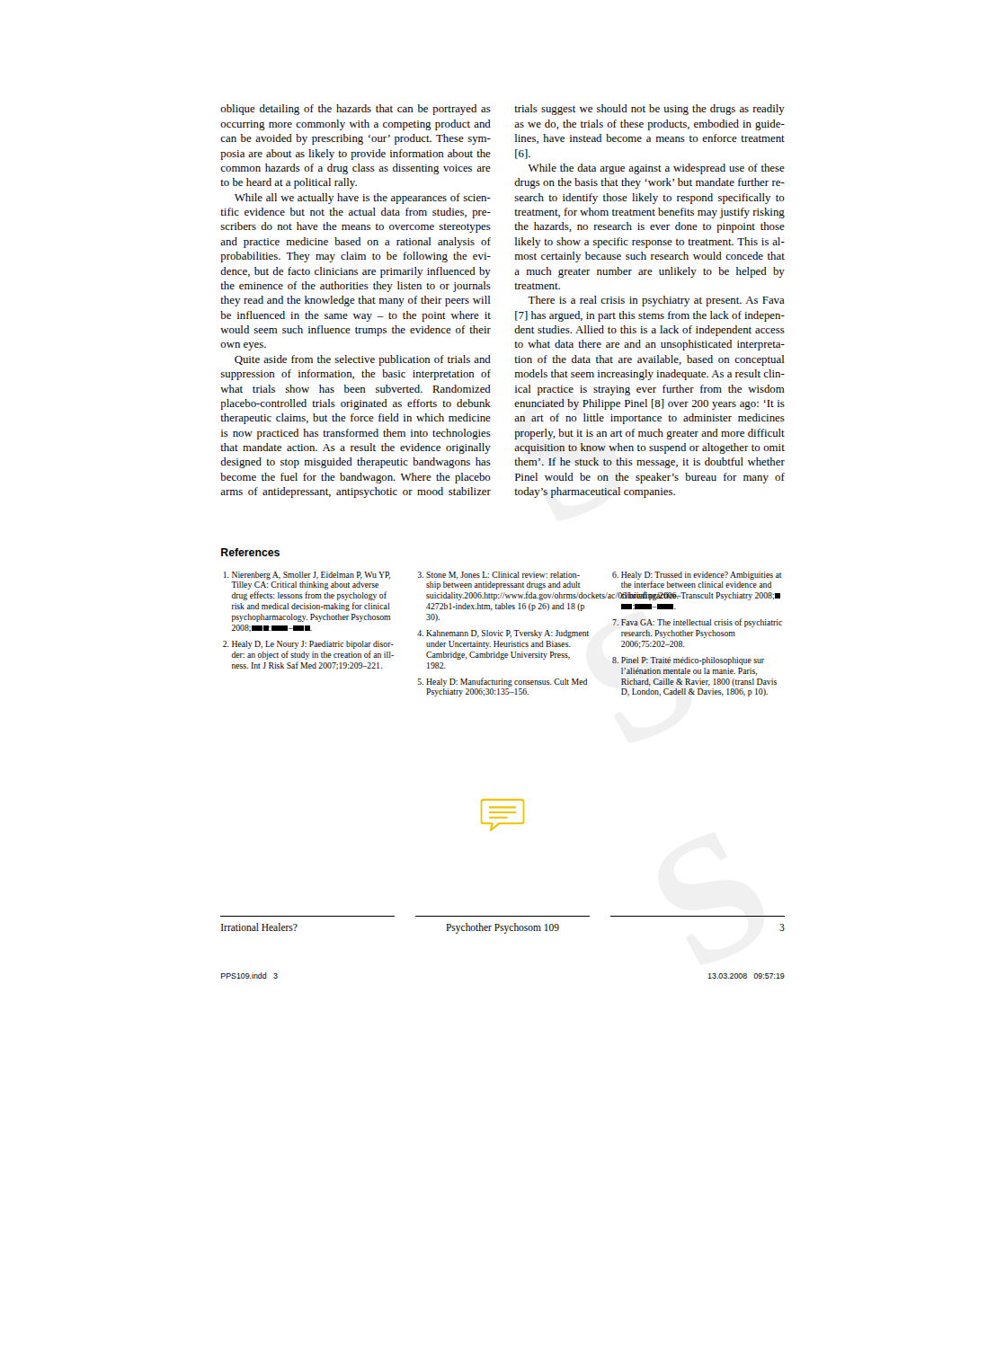S
S
S
oblique detailing of the hazards that can be portrayed as occurring more commonly with a competing product and can be avoided by prescribing ‘our’ product. These symposia are about as likely to provide information about the common hazards of a drug class as dissenting voices are to be heard at a political rally.
While all we actually have is the appearances of scientific evidence but not the actual data from studies, prescribers do not have the means to overcome stereotypes and practice medicine based on a rational analysis of probabilities. They may claim to be following the evidence, but de facto clinicians are primarily influenced by the eminence of the authorities they listen to or journals they read and the knowledge that many of their peers will be influenced in the same way – to the point where it would seem such influence trumps the evidence of their own eyes.
Quite aside from the selective publication of trials and suppression of information, the basic interpretation of what trials show has been subverted. Randomized placebo-controlled trials originated as efforts to debunk therapeutic claims, but the force field in which medicine is now practiced has transformed them into technologies that mandate action. As a result the evidence originally designed to stop misguided therapeutic bandwagons has become the fuel for the bandwagon. Where the placebo arms of antidepressant, antipsychotic or mood stabilizer trials suggest we should not be using the drugs as readily as we do, the trials of these products, embodied in guidelines, have instead become a means to enforce treatment [6].
While the data argue against a widespread use of these drugs on the basis that they ‘work’ but mandate further research to identify those likely to respond specifically to treatment, for whom treatment benefits may justify risking the hazards, no research is ever done to pinpoint those likely to show a specific response to treatment. This is almost certainly because such research would concede that a much greater number are unlikely to be helped by treatment.
There is a real crisis in psychiatry at present. As Fava [7] has argued, in part this stems from the lack of independent studies. Allied to this is a lack of independent access to what data there are and an unsophisticated interpretation of the data that are available, based on conceptual models that seem increasingly inadequate. As a result clinical practice is straying ever further from the wisdom enunciated by Philippe Pinel [8] over 200 years ago: ‘It is an art of no little importance to administer medicines properly, but it is an art of much greater and more difficult acquisition to know when to suspend or altogether to omit them’. If he stuck to this message, it is doubtful whether Pinel would be on the speaker’s bureau for many of today’s pharmaceutical companies.
References
Nierenberg A, Smoller J, Eidelman P, Wu YP, Tilley CA: Critical thinking about adverse drug effects: lessons from the psychology of risk and medical decision-making for clinical psychopharmacology. Psychother Psychosom 2008; : – .
Healy D, Le Noury J: Paediatric bipolar disorder: an object of study in the creation of an illness. Int J Risk Saf Med 2007;19:209–221.
Stone M, Jones L: Clinical review: relationship between antidepressant drugs and adult suicidality.2006.http://www.fda.gov/ohrms/dockets/ac/06/briefing/2006–4272b1-index.htm, tables 16 (p 26) and 18 (p 30).
Kahnemann D, Slovic P, Tversky A: Judgment under Uncertainty. Heuristics and Biases. Cambridge, Cambridge University Press, 1982.
Healy D: Manufacturing consensus. Cult Med Psychiatry 2006;30:135–156.
Healy D: Trussed in evidence? Ambiguities at the interface between clinical evidence and clinical practice. Transcult Psychiatry 2008; : – .
Fava GA: The intellectual crisis of psychiatric research. Psychother Psychosom 2006;75:202–208.
Pinel P: Traité médico-philosophique sur l’aliénation mentale ou la manie. Paris, Richard, Caille & Ravier, 1800 (transl Davis D, London, Cadell & Davies, 1806, p 10).
Irrational Healers?
Psychother Psychosom 109
3
PPS109.indd 3
13.03.2008 09:57:19